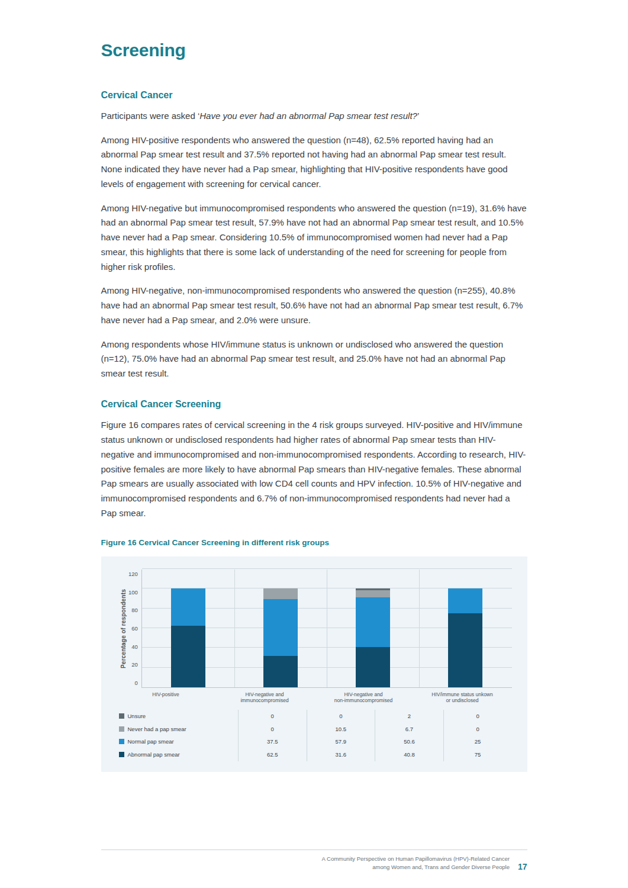Screening
Cervical Cancer
Participants were asked ‘Have you ever had an abnormal Pap smear test result?’
Among HIV-positive respondents who answered the question (n=48), 62.5% reported having had an abnormal Pap smear test result and 37.5% reported not having had an abnormal Pap smear test result. None indicated they have never had a Pap smear, highlighting that HIV-positive respondents have good levels of engagement with screening for cervical cancer.
Among HIV-negative but immunocompromised respondents who answered the question (n=19), 31.6% have had an abnormal Pap smear test result, 57.9% have not had an abnormal Pap smear test result, and 10.5% have never had a Pap smear. Considering 10.5% of immunocompromised women had never had a Pap smear, this highlights that there is some lack of understanding of the need for screening for people from higher risk profiles.
Among HIV-negative, non-immunocompromised respondents who answered the question (n=255), 40.8% have had an abnormal Pap smear test result, 50.6% have not had an abnormal Pap smear test result, 6.7% have never had a Pap smear, and 2.0% were unsure.
Among respondents whose HIV/immune status is unknown or undisclosed who answered the question (n=12), 75.0% have had an abnormal Pap smear test result, and 25.0% have not had an abnormal Pap smear test result.
Cervical Cancer Screening
Figure 16 compares rates of cervical screening in the 4 risk groups surveyed. HIV-positive and HIV/immune status unknown or undisclosed respondents had higher rates of abnormal Pap smear tests than HIV-negative and immunocompromised and non-immunocompromised respondents. According to research, HIV-positive females are more likely to have abnormal Pap smears than HIV-negative females. These abnormal Pap smears are usually associated with low CD4 cell counts and HPV infection. 10.5% of HIV-negative and immunocompromised respondents and 6.7% of non-immunocompromised respondents had never had a Pap smear.
Figure 16 Cervical Cancer Screening in different risk groups
Percentage of respondents
120 100 80 60 40 20 0
HIV-positive HIV-negative and
immunocompromised HIV-negative and
non-immunocompromised HIV/immune status unkown
or undisclosed
| Unsure | 0 | 0 | 2 | 0 |
| Never had a pap smear | 0 | 10.5 | 6.7 | 0 |
| Normal pap smear | 37.5 | 57.9 | 50.6 | 25 |
| Abnormal pap smear | 62.5 | 31.6 | 40.8 | 75 |
A Community Perspective on Human Papillomavirus (HPV)-Related Cancer
among Women and, Trans and Gender Diverse People
17